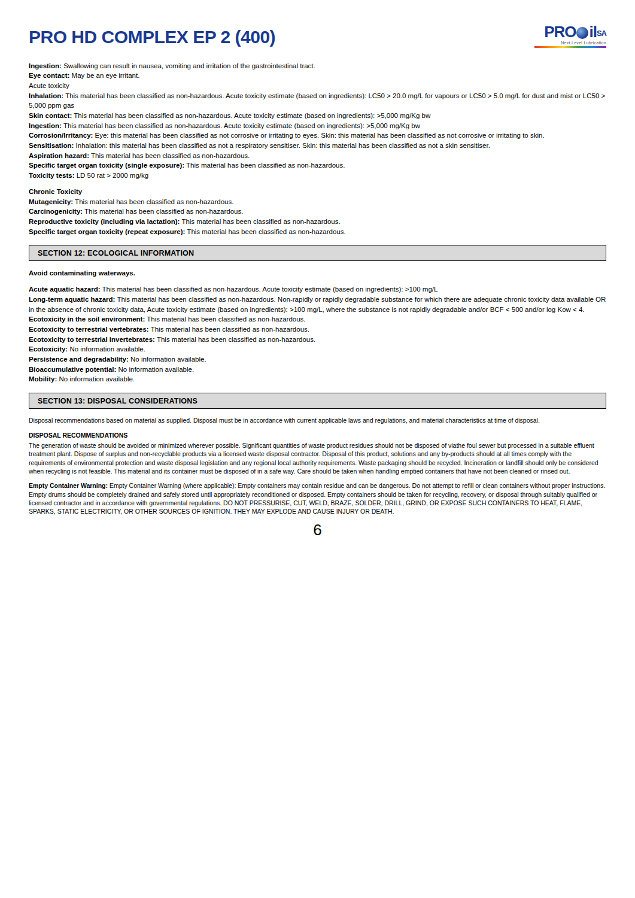PRO HD COMPLEX EP 2 (400)
PRO ilSA
Next Level Lubrication
Ingestion: Swallowing can result in nausea, vomiting and irritation of the gastrointestinal tract.
Eye contact: May be an eye irritant.
Acute toxicity
Inhalation: This material has been classified as non-hazardous. Acute toxicity estimate (based on ingredients): LC50 > 20.0 mg/L for vapours or LC50 > 5.0 mg/L for dust and mist or LC50 > 5,000 ppm gas
Skin contact: This material has been classified as non-hazardous. Acute toxicity estimate (based on ingredients): >5,000 mg/Kg bw
Ingestion: This material has been classified as non-hazardous. Acute toxicity estimate (based on ingredients): >5,000 mg/Kg bw
Corrosion/Irritancy: Eye: this material has been classified as not corrosive or irritating to eyes. Skin: this material has been classified as not corrosive or irritating to skin.
Sensitisation: Inhalation: this material has been classified as not a respiratory sensitiser. Skin: this material has been classified as not a skin sensitiser.
Aspiration hazard: This material has been classified as non-hazardous.
Specific target organ toxicity (single exposure): This material has been classified as non-hazardous.
Toxicity tests: LD 50 rat > 2000 mg/kg
Chronic Toxicity
Mutagenicity: This material has been classified as non-hazardous.
Carcinogenicity: This material has been classified as non-hazardous.
Reproductive toxicity (including via lactation): This material has been classified as non-hazardous.
Specific target organ toxicity (repeat exposure): This material has been classified as non-hazardous.
Section 12: Ecological Information
Avoid contaminating waterways.
Acute aquatic hazard: This material has been classified as non-hazardous. Acute toxicity estimate (based on ingredients): >100 mg/L
Long-term aquatic hazard: This material has been classified as non-hazardous. Non-rapidly or rapidly degradable substance for which there are adequate chronic toxicity data available OR in the absence of chronic toxicity data, Acute toxicity estimate (based on ingredients): >100 mg/L, where the substance is not rapidly degradable and/or BCF < 500 and/or log Kow < 4.
Ecotoxicity in the soil environment: This material has been classified as non-hazardous.
Ecotoxicity to terrestrial vertebrates: This material has been classified as non-hazardous.
Ecotoxicity to terrestrial invertebrates: This material has been classified as non-hazardous.
Ecotoxicity: No information available.
Persistence and degradability: No information available.
Bioaccumulative potential: No information available.
Mobility: No information available.
Section 13: Disposal Considerations
Disposal recommendations based on material as supplied. Disposal must be in accordance with current applicable laws and regulations, and material characteristics at time of disposal.
DISPOSAL RECOMMENDATIONS
The generation of waste should be avoided or minimized wherever possible. Significant quantities of waste product residues should not be disposed of viathe foul sewer but processed in a suitable effluent treatment plant. Dispose of surplus and non-recyclable products via a licensed waste disposal contractor. Disposal of this product, solutions and any by-products should at all times comply with the requirements of environmental protection and waste disposal legislation and any regional local authority requirements. Waste packaging should be recycled. Incineration or landfill should only be considered when recycling is not feasible. This material and its container must be disposed of in a safe way. Care should be taken when handling emptied containers that have not been cleaned or rinsed out.
Empty Container Warning: Empty Container Warning (where applicable): Empty containers may contain residue and can be dangerous. Do not attempt to refill or clean containers without proper instructions. Empty drums should be completely drained and safely stored until appropriately reconditioned or disposed. Empty containers should be taken for recycling, recovery, or disposal through suitably qualified or licensed contractor and in accordance with governmental regulations. DO NOT PRESSURISE, CUT, WELD, BRAZE, SOLDER, DRILL, GRIND, OR EXPOSE SUCH CONTAINERS TO HEAT, FLAME, SPARKS, STATIC ELECTRICITY, OR OTHER SOURCES OF IGNITION. THEY MAY EXPLODE AND CAUSE INJURY OR DEATH.
6